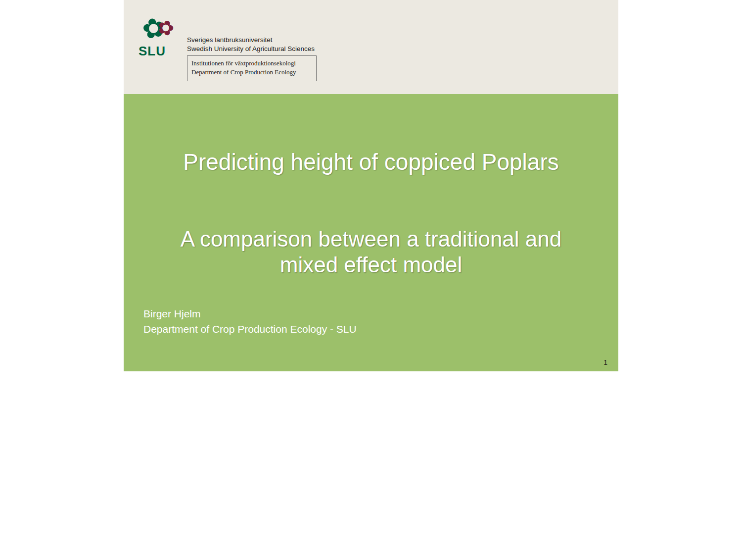✿ ✿ SLU
Sveriges lantbruksuniversitet Swedish University of Agricultural Sciences
Institutionen för växtproduktionsekologi
Department of Crop Production Ecology
Predicting height of coppiced Poplars
A comparison between a traditional and mixed effect model
Birger Hjelm
Department of Crop Production Ecology - SLU
1